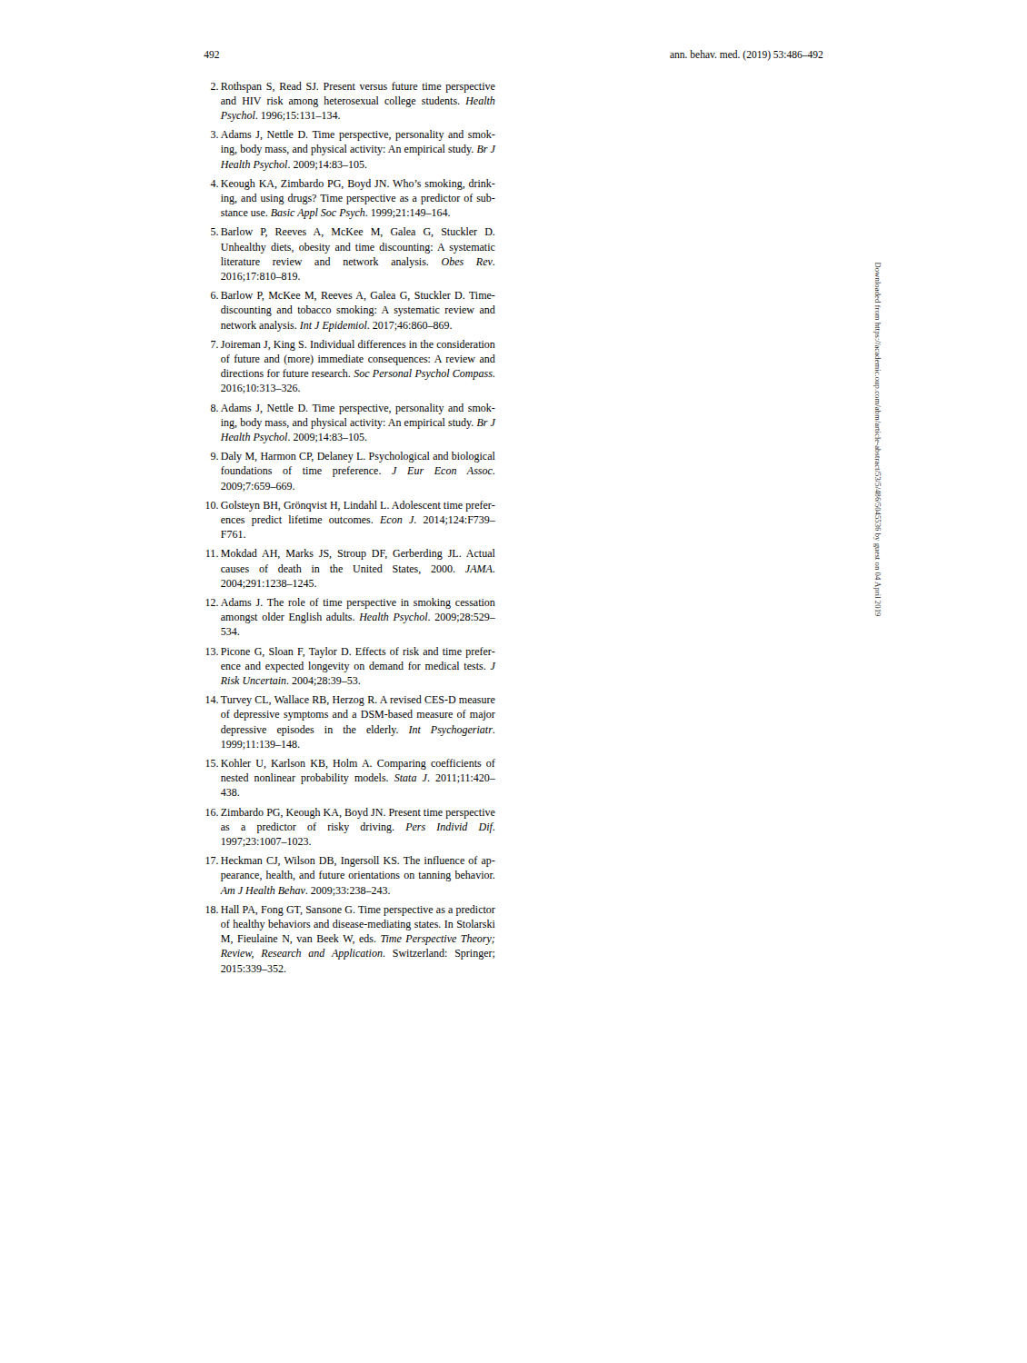492 ann. behav. med. (2019) 53:486–492
Rothspan S, Read SJ. Present versus future time perspective and HIV risk among heterosexual college students. Health Psychol. 1996;15:131–134.
Adams J, Nettle D. Time perspective, personality and smoking, body mass, and physical activity: An empirical study. Br J Health Psychol. 2009;14:83–105.
Keough KA, Zimbardo PG, Boyd JN. Who’s smoking, drinking, and using drugs? Time perspective as a predictor of substance use. Basic Appl Soc Psych. 1999;21:149–164.
Barlow P, Reeves A, McKee M, Galea G, Stuckler D. Unhealthy diets, obesity and time discounting: A systematic literature review and network analysis. Obes Rev. 2016;17:810–819.
Barlow P, McKee M, Reeves A, Galea G, Stuckler D. Time-discounting and tobacco smoking: A systematic review and network analysis. Int J Epidemiol. 2017;46:860–869.
Joireman J, King S. Individual differences in the consideration of future and (more) immediate consequences: A review and directions for future research. Soc Personal Psychol Compass. 2016;10:313–326.
Adams J, Nettle D. Time perspective, personality and smoking, body mass, and physical activity: An empirical study. Br J Health Psychol. 2009;14:83–105.
Daly M, Harmon CP, Delaney L. Psychological and biological foundations of time preference. J Eur Econ Assoc. 2009;7:659–669.
Golsteyn BH, Grönqvist H, Lindahl L. Adolescent time preferences predict lifetime outcomes. Econ J. 2014;124:F739–F761.
Mokdad AH, Marks JS, Stroup DF, Gerberding JL. Actual causes of death in the United States, 2000. JAMA. 2004;291:1238–1245.
Adams J. The role of time perspective in smoking cessation amongst older English adults. Health Psychol. 2009;28:529–534.
Picone G, Sloan F, Taylor D. Effects of risk and time preference and expected longevity on demand for medical tests. J Risk Uncertain. 2004;28:39–53.
Turvey CL, Wallace RB, Herzog R. A revised CES-D measure of depressive symptoms and a DSM-based measure of major depressive episodes in the elderly. Int Psychogeriatr. 1999;11:139–148.
Kohler U, Karlson KB, Holm A. Comparing coefficients of nested nonlinear probability models. Stata J. 2011;11:420–438.
Zimbardo PG, Keough KA, Boyd JN. Present time perspective as a predictor of risky driving. Pers Individ Dif. 1997;23:1007–1023.
Heckman CJ, Wilson DB, Ingersoll KS. The influence of appearance, health, and future orientations on tanning behavior. Am J Health Behav. 2009;33:238–243.
Hall PA, Fong GT, Sansone G. Time perspective as a predictor of healthy behaviors and disease-mediating states. In Stolarski M, Fieulaine N, van Beek W, eds. Time Perspective Theory; Review, Research and Application. Switzerland: Springer; 2015:339–352.
Downloaded from https://academic.oup.com/abm/article-abstract/53/5/486/5045536 by guest on 04 April 2019